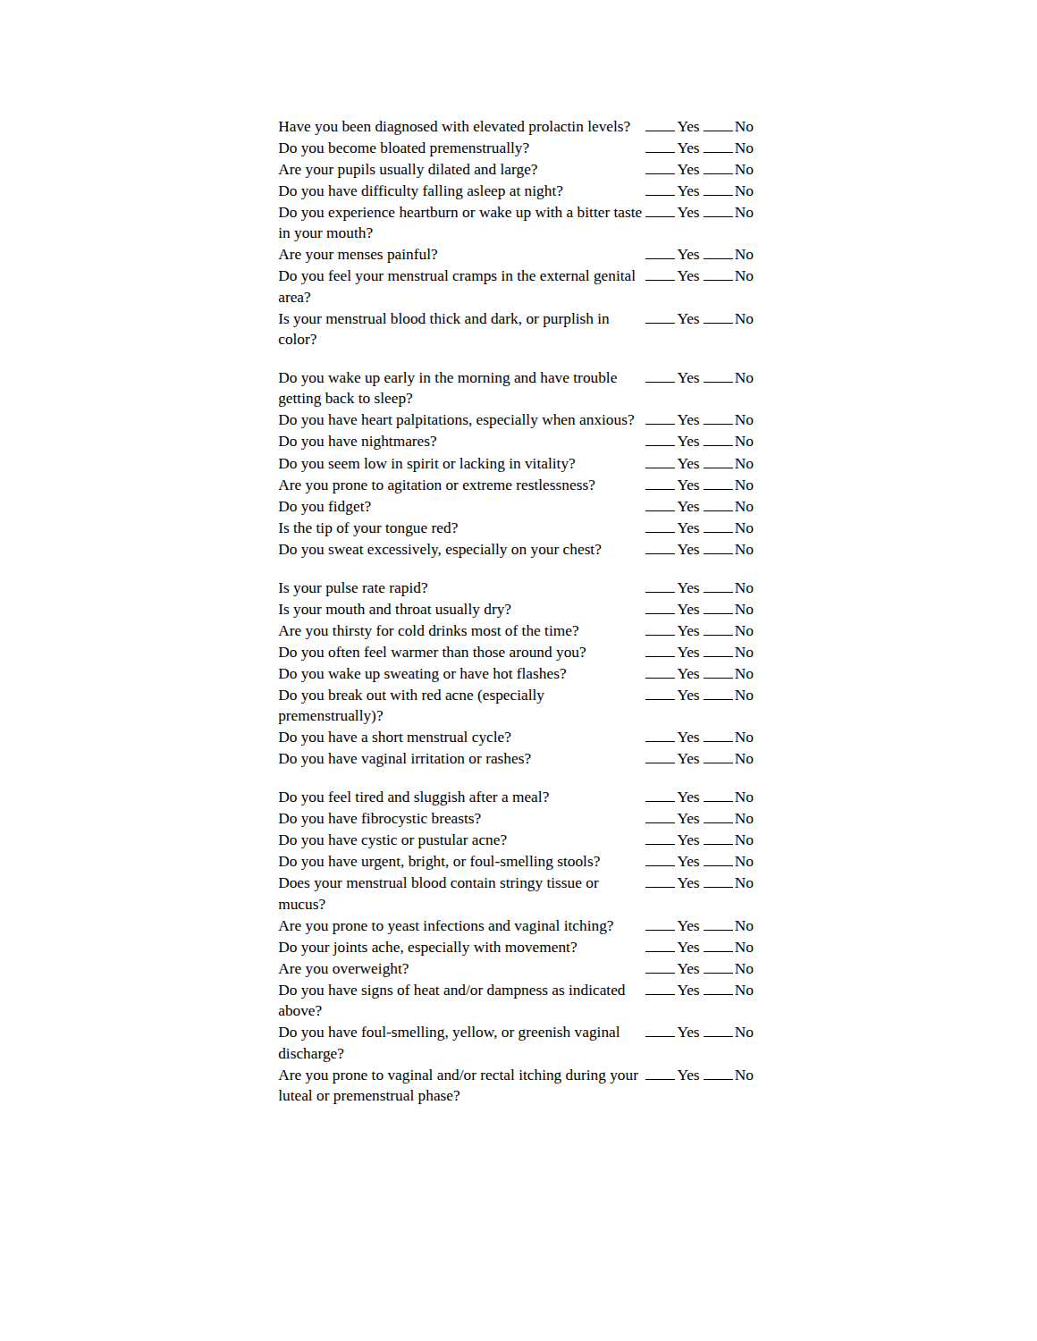| Have you been diagnosed with elevated prolactin levels? | Yes No |
| Do you become bloated premenstrually? | Yes No |
| Are your pupils usually dilated and large? | Yes No |
| Do you have difficulty falling asleep at night? | Yes No |
| Do you experience heartburn or wake up with a bitter taste in your mouth? | Yes No |
| Are your menses painful? | Yes No |
| Do you feel your menstrual cramps in the external genital area? | Yes No |
| Is your menstrual blood thick and dark, or purplish in color? | Yes No |
| Do you wake up early in the morning and have trouble getting back to sleep? | Yes No |
| Do you have heart palpitations, especially when anxious? | Yes No |
| Do you have nightmares? | Yes No |
| Do you seem low in spirit or lacking in vitality? | Yes No |
| Are you prone to agitation or extreme restlessness? | Yes No |
| Do you fidget? | Yes No |
| Is the tip of your tongue red? | Yes No |
| Do you sweat excessively, especially on your chest? | Yes No |
| Is your pulse rate rapid? | Yes No |
| Is your mouth and throat usually dry? | Yes No |
| Are you thirsty for cold drinks most of the time? | Yes No |
| Do you often feel warmer than those around you? | Yes No |
| Do you wake up sweating or have hot flashes? | Yes No |
| Do you break out with red acne (especially premenstrually)? | Yes No |
| Do you have a short menstrual cycle? | Yes No |
| Do you have vaginal irritation or rashes? | Yes No |
| Do you feel tired and sluggish after a meal? | Yes No |
| Do you have fibrocystic breasts? | Yes No |
| Do you have cystic or pustular acne? | Yes No |
| Do you have urgent, bright, or foul-smelling stools? | Yes No |
| Does your menstrual blood contain stringy tissue or mucus? | Yes No |
| Are you prone to yeast infections and vaginal itching? | Yes No |
| Do your joints ache, especially with movement? | Yes No |
| Are you overweight? | Yes No |
| Do you have signs of heat and/or dampness as indicated above? | Yes No |
| Do you have foul-smelling, yellow, or greenish vaginal discharge? | Yes No |
| Are you prone to vaginal and/or rectal itching during your luteal or premenstrual phase? | Yes No |